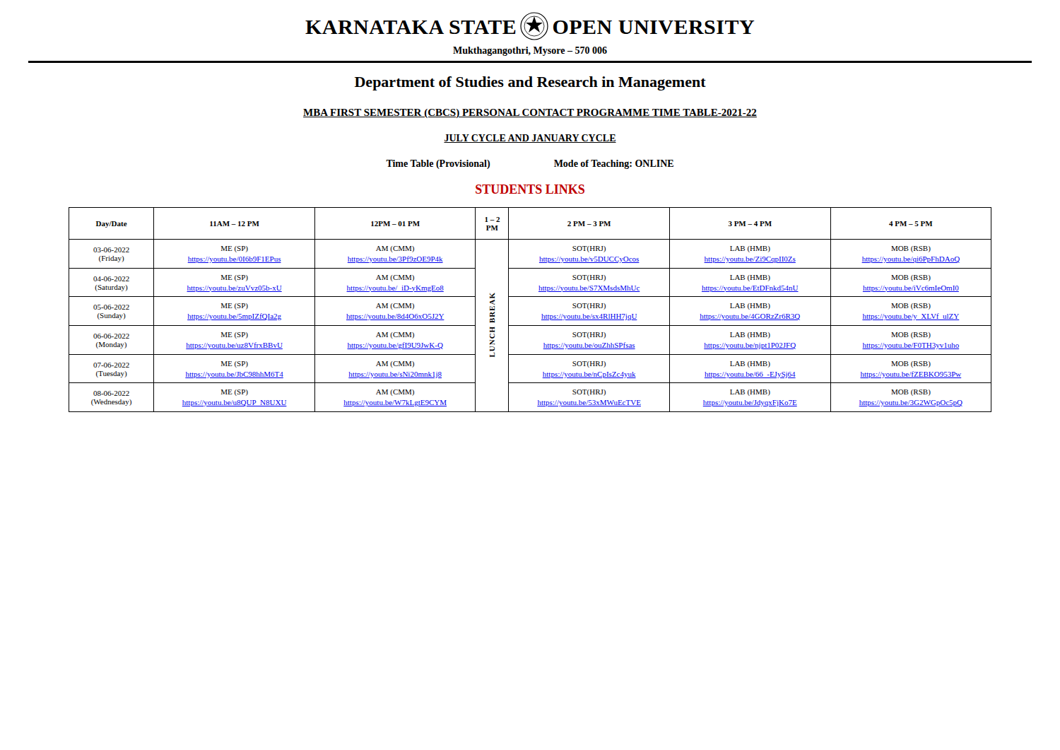KARNATAKA STATE OPEN UNIVERSITY
Mukthagangothri, Mysore – 570 006
Department of Studies and Research in Management
MBA FIRST SEMESTER (CBCS) PERSONAL CONTACT PROGRAMME TIME TABLE-2021-22
JULY CYCLE AND JANUARY CYCLE
Time Table (Provisional) Mode of Teaching: ONLINE
STUDENTS LINKS
| Day/Date | 11AM – 12 PM | 12PM – 01 PM | 1 – 2 PM | 2 PM – 3 PM | 3 PM – 4 PM | 4 PM – 5 PM |
| --- | --- | --- | --- | --- | --- | --- |
| 03-06-2022 (Friday) | ME (SP) https://youtu.be/0I6b9F1EPus | AM (CMM) https://youtu.be/3Pf9zOE9P4k | LUNCH BREAK | SOT(HRJ) https://youtu.be/v5DUCCyOcos | LAB (HMB) https://youtu.be/Zi9CqpII0Zs | MOB (RSB) https://youtu.be/qi6PpFhDAoQ |
| 04-06-2022 (Saturday) | ME (SP) https://youtu.be/zuVvz05b-xU | AM (CMM) https://youtu.be/_iD-yKmgEo8 | SOT(HRJ) https://youtu.be/S7XMsdsMhUc | LAB (HMB) https://youtu.be/EtDFnkd54nU | MOB (RSB) https://youtu.be/iVc6mIeOmI0 |
| 05-06-2022 (Sunday) | ME (SP) https://youtu.be/5mpIZfQIa2g | AM (CMM) https://youtu.be/8d4O6xO5J2Y | SOT(HRJ) https://youtu.be/sx4RlHH7jqU | LAB (HMB) https://youtu.be/4GORzZr6R3Q | MOB (RSB) https://youtu.be/y_XLVf_ulZY |
| 06-06-2022 (Monday) | ME (SP) https://youtu.be/uz8VfrxBBvU | AM (CMM) https://youtu.be/gfI9U9JwK-Q | SOT(HRJ) https://youtu.be/ouZhhSPfsas | LAB (HMB) https://youtu.be/njpt1P02JFQ | MOB (RSB) https://youtu.be/F0TH3yv1uho |
| 07-06-2022 (Tuesday) | ME (SP) https://youtu.be/JbC98hhM6T4 | AM (CMM) https://youtu.be/sNi20mnk1j8 | SOT(HRJ) https://youtu.be/nCpIsZc4yuk | LAB (HMB) https://youtu.be/66_-EJySj64 | MOB (RSB) https://youtu.be/fZEBKO953Pw |
| 08-06-2022 (Wednesday) | ME (SP) https://youtu.be/u8QUP_N8UXU | AM (CMM) https://youtu.be/W7kLgtE9CYM | SOT(HRJ) https://youtu.be/53xMWuEcTVE | LAB (HMB) https://youtu.be/JdyqxFjKo7E | MOB (RSB) https://youtu.be/3G2WGpOc5pQ |